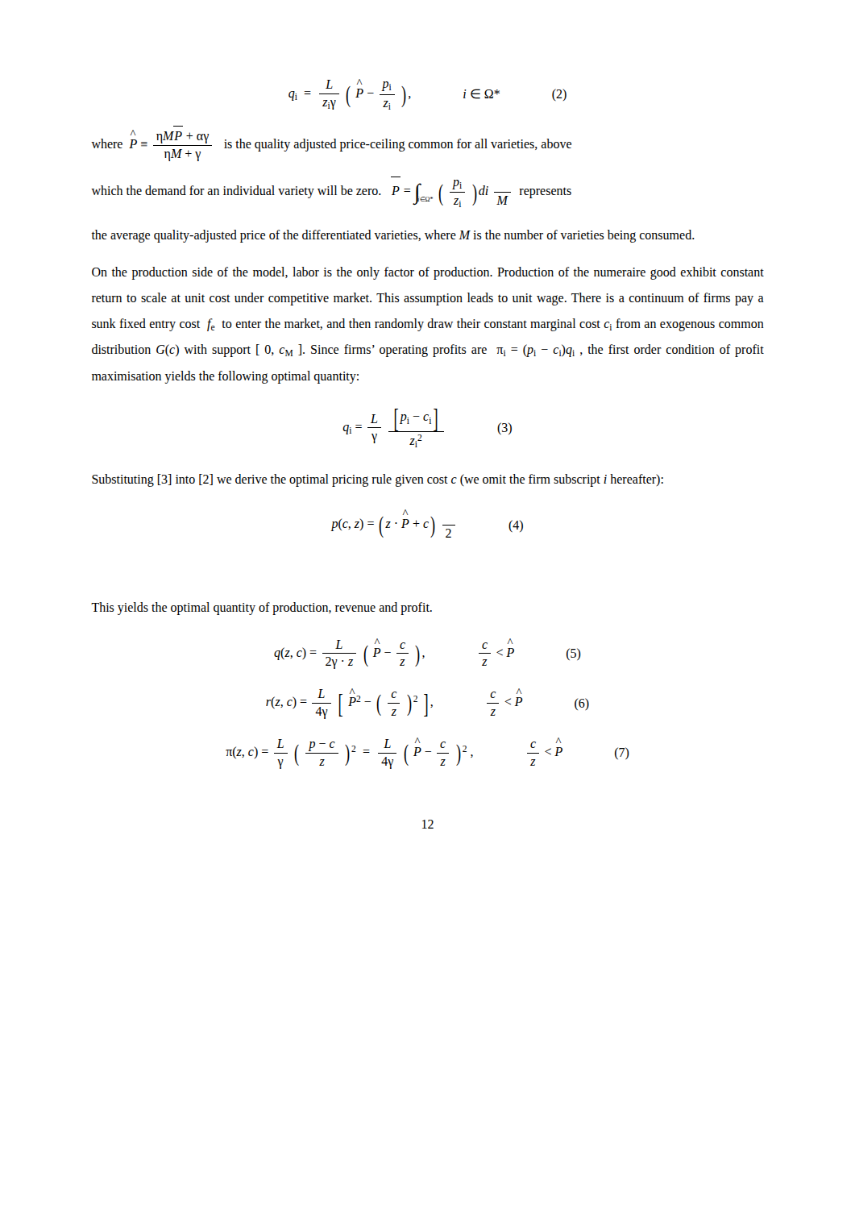qi = Lziγ ( P − pi zi ),
i ∈ Ω*
(2)
where P ≡ ηMP + αγ ηM + γ is the quality adjusted price-ceiling common for all varieties, above
which the demand for an individual variety will be zero. P = ∫i∈Ω* ( pi zi ) di M represents
the average quality-adjusted price of the differentiated varieties, where M is the number of varieties being consumed.
On the production side of the model, labor is the only factor of production. Production of the numeraire good exhibit constant return to scale at unit cost under competitive market. This assumption leads to unit wage. There is a continuum of firms pay a sunk fixed entry cost fe to enter the market, and then randomly draw their constant marginal cost ci from an exogenous common distribution G(c) with support [ 0, cM ]. Since firms’ operating profits are πi = (pi − ci)qi , the first order condition of profit maximisation yields the following optimal quantity:
qi = Lγ [pi − ci] zi2
(3)
Substituting [3] into [2] we derive the optimal pricing rule given cost c (we omit the firm subscript i hereafter):
p(c, z) = (z · P + c) 2
(4)
This yields the optimal quantity of production, revenue and profit.
q(z, c) = L 2γ · z ( P − cz ),
cz < P
(5)
r(z, c) = L 4γ [ P2 − ( cz )2 ],
cz < P
(6)
π(z, c) = Lγ ( p − c z )2 = L 4γ ( P − cz )2 ,
cz < P
(7)
12